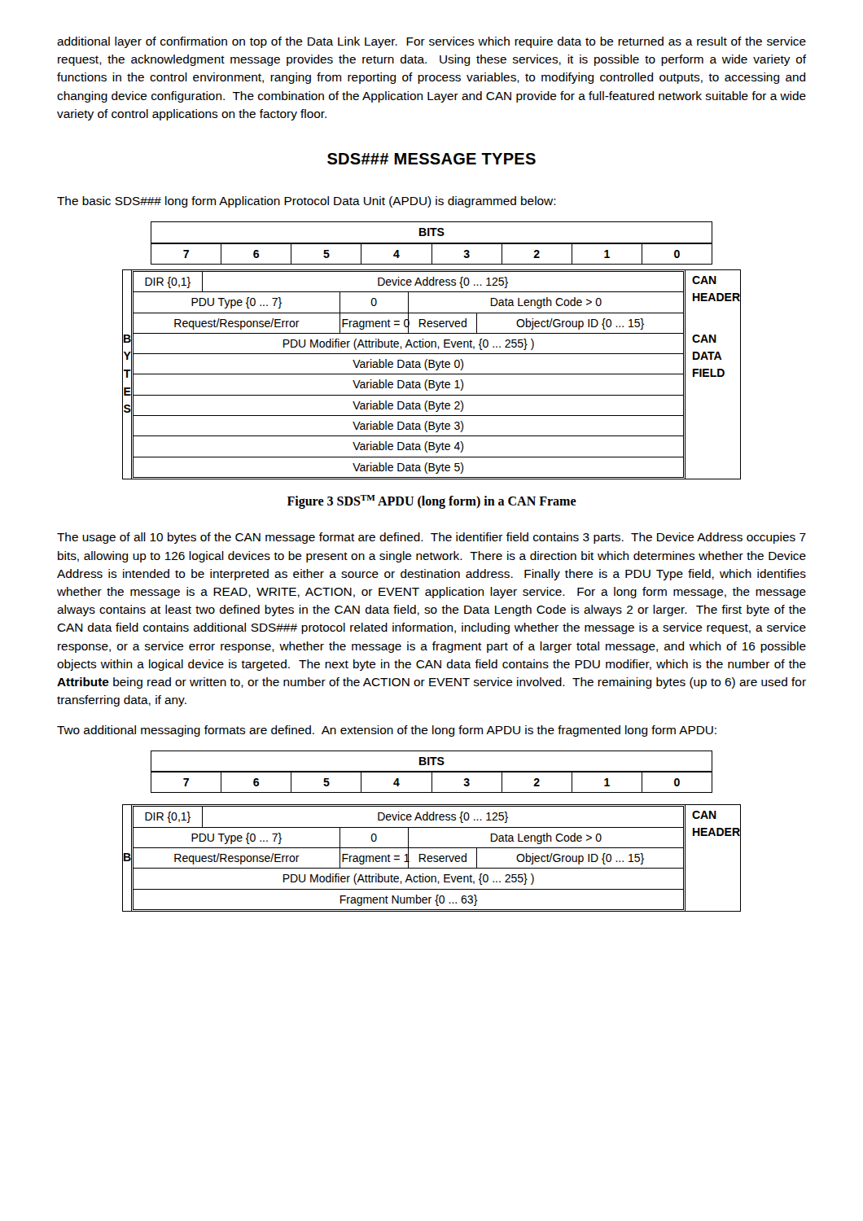additional layer of confirmation on top of the Data Link Layer. For services which require data to be returned as a result of the service request, the acknowledgment message provides the return data. Using these services, it is possible to perform a wide variety of functions in the control environment, ranging from reporting of process variables, to modifying controlled outputs, to accessing and changing device configuration. The combination of the Application Layer and CAN provide for a full-featured network suitable for a wide variety of control applications on the factory floor.
SDS### MESSAGE TYPES
The basic SDS### long form Application Protocol Data Unit (APDU) is diagrammed below:
BITS
| 7 | 6 | 5 | 4 | 3 | 2 | 1 | 0 |
B
Y
T
E
S
| DIR {0,1} | Device Address {0 ... 125} |
| PDU Type {0 ... 7} | 0 | Data Length Code > 0 |
| Request/Response/Error | Fragment = 0 | Reserved | Object/Group ID {0 ... 15} |
| PDU Modifier (Attribute, Action, Event, {0 ... 255} ) |
| Variable Data (Byte 0) |
| Variable Data (Byte 1) |
| Variable Data (Byte 2) |
| Variable Data (Byte 3) |
| Variable Data (Byte 4) |
| Variable Data (Byte 5) |
CAN
HEADER
CAN
DATA
FIELD
Figure 3 SDSTM APDU (long form) in a CAN Frame
The usage of all 10 bytes of the CAN message format are defined. The identifier field contains 3 parts. The Device Address occupies 7 bits, allowing up to 126 logical devices to be present on a single network. There is a direction bit which determines whether the Device Address is intended to be interpreted as either a source or destination address. Finally there is a PDU Type field, which identifies whether the message is a READ, WRITE, ACTION, or EVENT application layer service. For a long form message, the message always contains at least two defined bytes in the CAN data field, so the Data Length Code is always 2 or larger. The first byte of the CAN data field contains additional SDS### protocol related information, including whether the message is a service request, a service response, or a service error response, whether the message is a fragment part of a larger total message, and which of 16 possible objects within a logical device is targeted. The next byte in the CAN data field contains the PDU modifier, which is the number of the Attribute being read or written to, or the number of the ACTION or EVENT service involved. The remaining bytes (up to 6) are used for transferring data, if any.
Two additional messaging formats are defined. An extension of the long form APDU is the fragmented long form APDU:
BITS
| 7 | 6 | 5 | 4 | 3 | 2 | 1 | 0 |
B
| DIR {0,1} | Device Address {0 ... 125} |
| PDU Type {0 ... 7} | 0 | Data Length Code > 0 |
| Request/Response/Error | Fragment = 1 | Reserved | Object/Group ID {0 ... 15} |
| PDU Modifier (Attribute, Action, Event, {0 ... 255} ) |
| Fragment Number {0 ... 63} |
CAN
HEADER